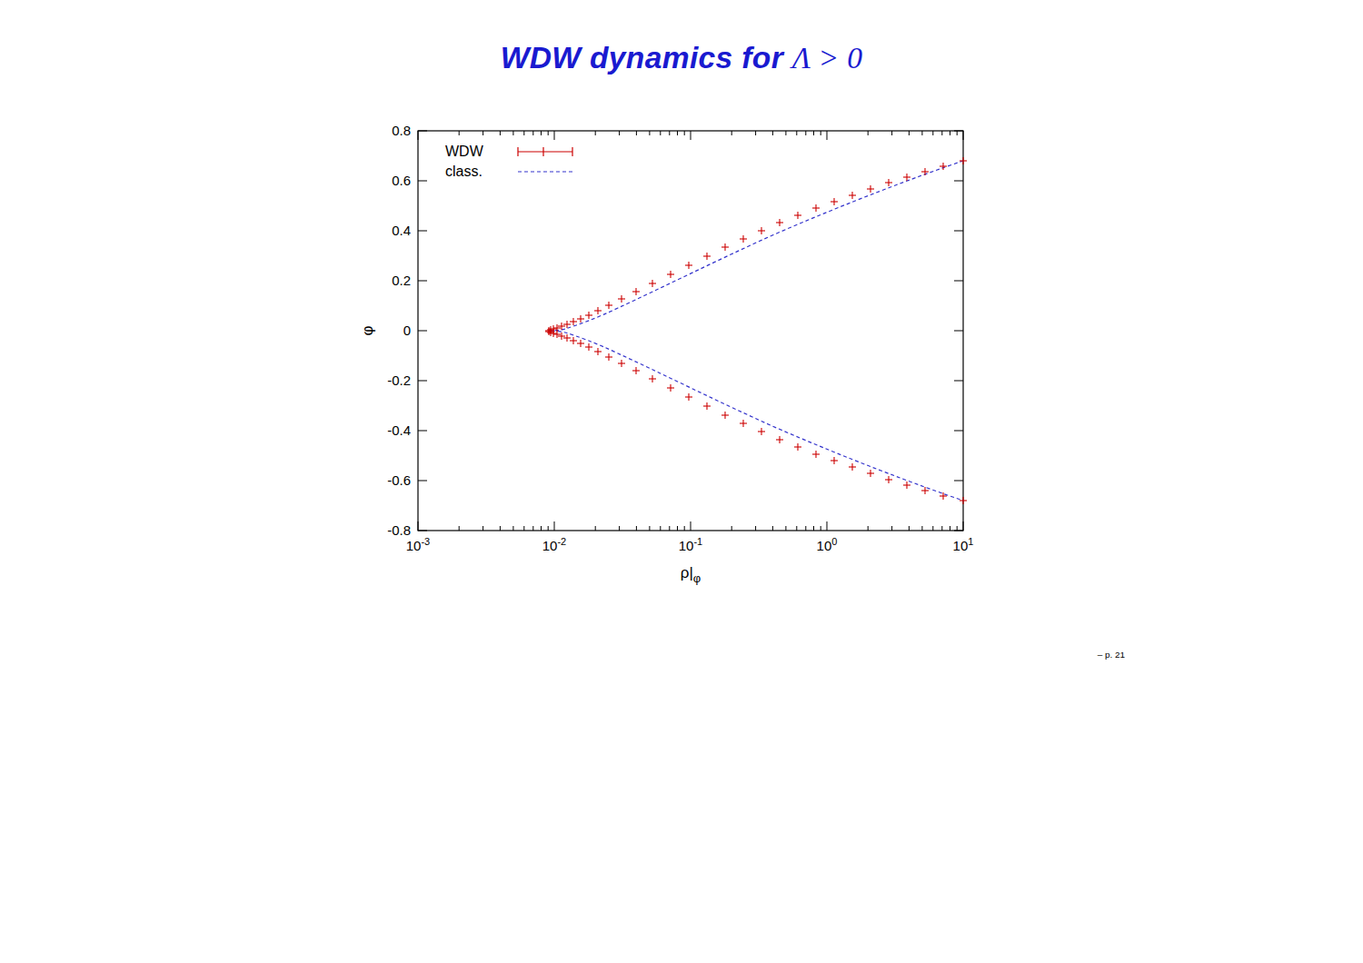WDW dynamics for Λ > 0
0.8 0.6 0.4 0.2 0 -0.2 -0.4 -0.6 -0.8 10-3 10-2 10-1 100 101 ρ|φ φ WDW class.
– p. 21